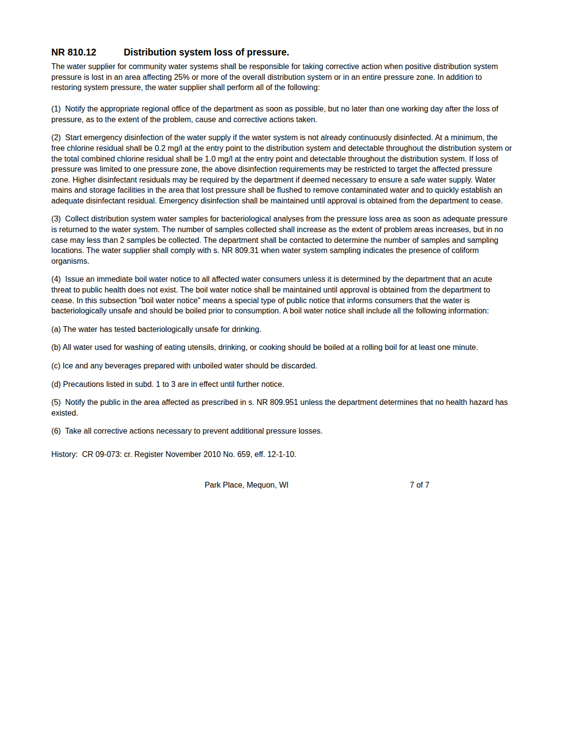NR 810.12 Distribution system loss of pressure.
The water supplier for community water systems shall be responsible for taking corrective action when positive distribution system pressure is lost in an area affecting 25% or more of the overall distribution system or in an entire pressure zone. In addition to restoring system pressure, the water supplier shall perform all of the following:
(1) Notify the appropriate regional office of the department as soon as possible, but no later than one working day after the loss of pressure, as to the extent of the problem, cause and corrective actions taken.
(2) Start emergency disinfection of the water supply if the water system is not already continuously disinfected. At a minimum, the free chlorine residual shall be 0.2 mg/l at the entry point to the distribution system and detectable throughout the distribution system or the total combined chlorine residual shall be 1.0 mg/l at the entry point and detectable throughout the distribution system. If loss of pressure was limited to one pressure zone, the above disinfection requirements may be restricted to target the affected pressure zone. Higher disinfectant residuals may be required by the department if deemed necessary to ensure a safe water supply. Water mains and storage facilities in the area that lost pressure shall be flushed to remove contaminated water and to quickly establish an adequate disinfectant residual. Emergency disinfection shall be maintained until approval is obtained from the department to cease.
(3) Collect distribution system water samples for bacteriological analyses from the pressure loss area as soon as adequate pressure is returned to the water system. The number of samples collected shall increase as the extent of problem areas increases, but in no case may less than 2 samples be collected. The department shall be contacted to determine the number of samples and sampling locations. The water supplier shall comply with s. NR 809.31 when water system sampling indicates the presence of coliform organisms.
(4) Issue an immediate boil water notice to all affected water consumers unless it is determined by the department that an acute threat to public health does not exist. The boil water notice shall be maintained until approval is obtained from the department to cease. In this subsection "boil water notice" means a special type of public notice that informs consumers that the water is bacteriologically unsafe and should be boiled prior to consumption. A boil water notice shall include all the following information:
(a) The water has tested bacteriologically unsafe for drinking.
(b) All water used for washing of eating utensils, drinking, or cooking should be boiled at a rolling boil for at least one minute.
(c) Ice and any beverages prepared with unboiled water should be discarded.
(d) Precautions listed in subd. 1 to 3 are in effect until further notice.
(5) Notify the public in the area affected as prescribed in s. NR 809.951 unless the department determines that no health hazard has existed.
(6) Take all corrective actions necessary to prevent additional pressure losses.
History: CR 09-073: cr. Register November 2010 No. 659, eff. 12-1-10.
Park Place, Mequon, WI 7 of 7